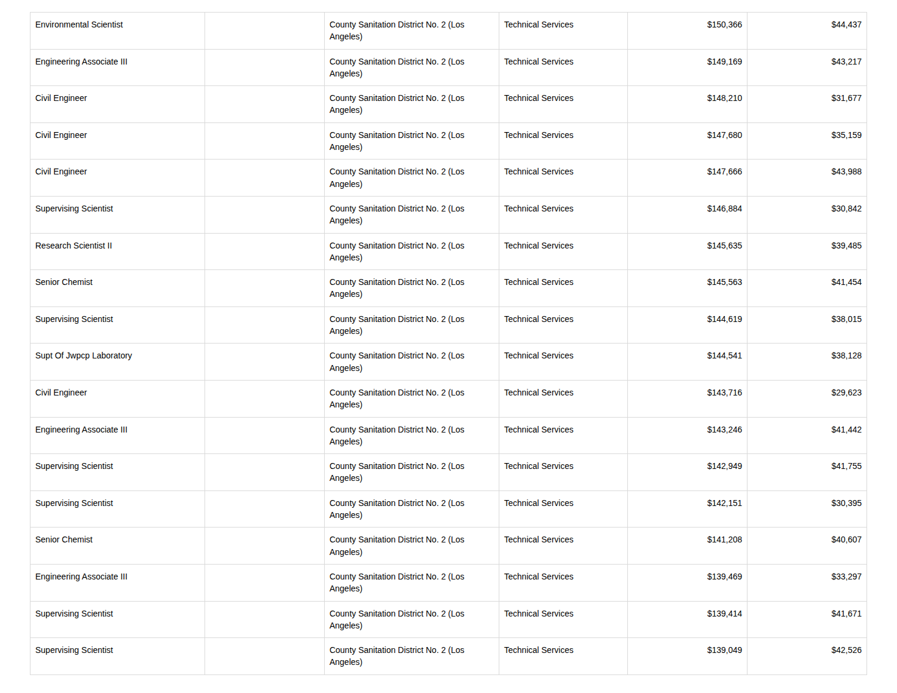| Environmental Scientist | | County Sanitation District No. 2 (Los Angeles) | Technical Services | $150,366 | $44,437 |
| Engineering Associate III | | County Sanitation District No. 2 (Los Angeles) | Technical Services | $149,169 | $43,217 |
| Civil Engineer | | County Sanitation District No. 2 (Los Angeles) | Technical Services | $148,210 | $31,677 |
| Civil Engineer | | County Sanitation District No. 2 (Los Angeles) | Technical Services | $147,680 | $35,159 |
| Civil Engineer | | County Sanitation District No. 2 (Los Angeles) | Technical Services | $147,666 | $43,988 |
| Supervising Scientist | | County Sanitation District No. 2 (Los Angeles) | Technical Services | $146,884 | $30,842 |
| Research Scientist II | | County Sanitation District No. 2 (Los Angeles) | Technical Services | $145,635 | $39,485 |
| Senior Chemist | | County Sanitation District No. 2 (Los Angeles) | Technical Services | $145,563 | $41,454 |
| Supervising Scientist | | County Sanitation District No. 2 (Los Angeles) | Technical Services | $144,619 | $38,015 |
| Supt Of Jwpcp Laboratory | | County Sanitation District No. 2 (Los Angeles) | Technical Services | $144,541 | $38,128 |
| Civil Engineer | | County Sanitation District No. 2 (Los Angeles) | Technical Services | $143,716 | $29,623 |
| Engineering Associate III | | County Sanitation District No. 2 (Los Angeles) | Technical Services | $143,246 | $41,442 |
| Supervising Scientist | | County Sanitation District No. 2 (Los Angeles) | Technical Services | $142,949 | $41,755 |
| Supervising Scientist | | County Sanitation District No. 2 (Los Angeles) | Technical Services | $142,151 | $30,395 |
| Senior Chemist | | County Sanitation District No. 2 (Los Angeles) | Technical Services | $141,208 | $40,607 |
| Engineering Associate III | | County Sanitation District No. 2 (Los Angeles) | Technical Services | $139,469 | $33,297 |
| Supervising Scientist | | County Sanitation District No. 2 (Los Angeles) | Technical Services | $139,414 | $41,671 |
| Supervising Scientist | | County Sanitation District No. 2 (Los Angeles) | Technical Services | $139,049 | $42,526 |